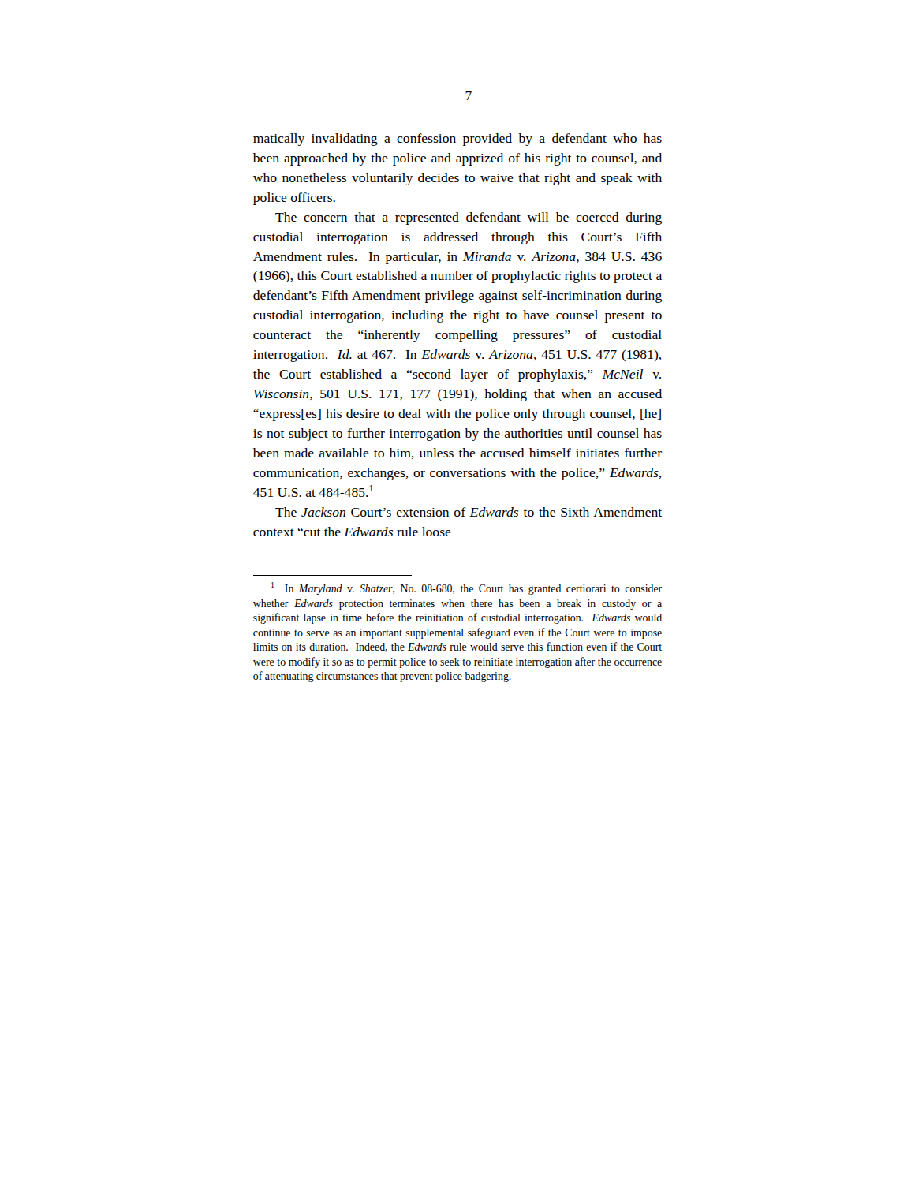7
matically invalidating a confession provided by a defendant who has been approached by the police and apprized of his right to counsel, and who nonetheless voluntarily decides to waive that right and speak with police officers.
The concern that a represented defendant will be coerced during custodial interrogation is addressed through this Court’s Fifth Amendment rules. In particular, in Miranda v. Arizona, 384 U.S. 436 (1966), this Court established a number of prophylactic rights to protect a defendant’s Fifth Amendment privilege against self-incrimination during custodial interrogation, including the right to have counsel present to counteract the “inherently compelling pressures” of custodial interrogation. Id. at 467. In Edwards v. Arizona, 451 U.S. 477 (1981), the Court established a “second layer of prophylaxis,” McNeil v. Wisconsin, 501 U.S. 171, 177 (1991), holding that when an accused “express[es] his desire to deal with the police only through counsel, [he] is not subject to further interrogation by the authorities until counsel has been made available to him, unless the accused himself initiates further communication, exchanges, or conversations with the police,” Edwards, 451 U.S. at 484-485.1
The Jackson Court’s extension of Edwards to the Sixth Amendment context “cut the Edwards rule loose
1 In Maryland v. Shatzer, No. 08-680, the Court has granted certiorari to consider whether Edwards protection terminates when there has been a break in custody or a significant lapse in time before the reinitiation of custodial interrogation. Edwards would continue to serve as an important supplemental safeguard even if the Court were to impose limits on its duration. Indeed, the Edwards rule would serve this function even if the Court were to modify it so as to permit police to seek to reinitiate interrogation after the occurrence of attenuating circumstances that prevent police badgering.